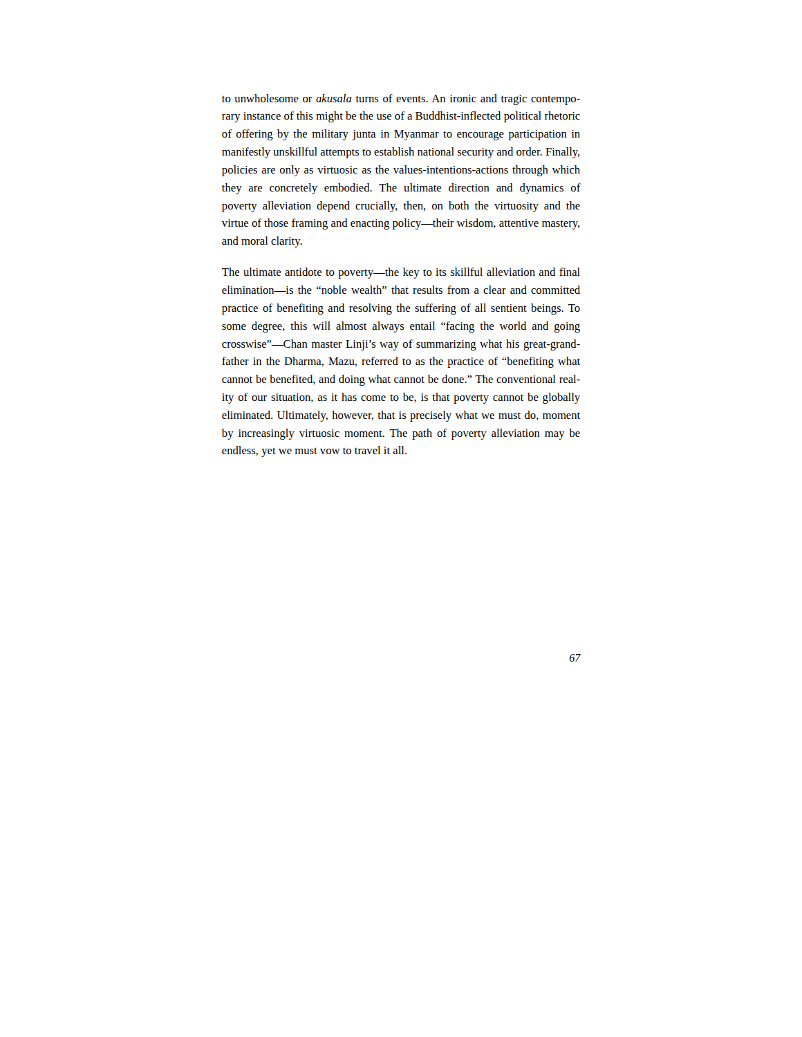to unwholesome or akusala turns of events. An ironic and tragic contemporary instance of this might be the use of a Buddhist-inflected political rhetoric of offering by the military junta in Myanmar to encourage participation in manifestly unskillful attempts to establish national security and order. Finally, policies are only as virtuosic as the values-intentions-actions through which they are concretely embodied. The ultimate direction and dynamics of poverty alleviation depend crucially, then, on both the virtuosity and the virtue of those framing and enacting policy—their wisdom, attentive mastery, and moral clarity.
The ultimate antidote to poverty—the key to its skillful alleviation and final elimination—is the “noble wealth” that results from a clear and committed practice of benefiting and resolving the suffering of all sentient beings. To some degree, this will almost always entail “facing the world and going crosswise”—Chan master Linji’s way of summarizing what his great-grandfather in the Dharma, Mazu, referred to as the practice of “benefiting what cannot be benefited, and doing what cannot be done.” The conventional reality of our situation, as it has come to be, is that poverty cannot be globally eliminated. Ultimately, however, that is precisely what we must do, moment by increasingly virtuosic moment. The path of poverty alleviation may be endless, yet we must vow to travel it all.
67